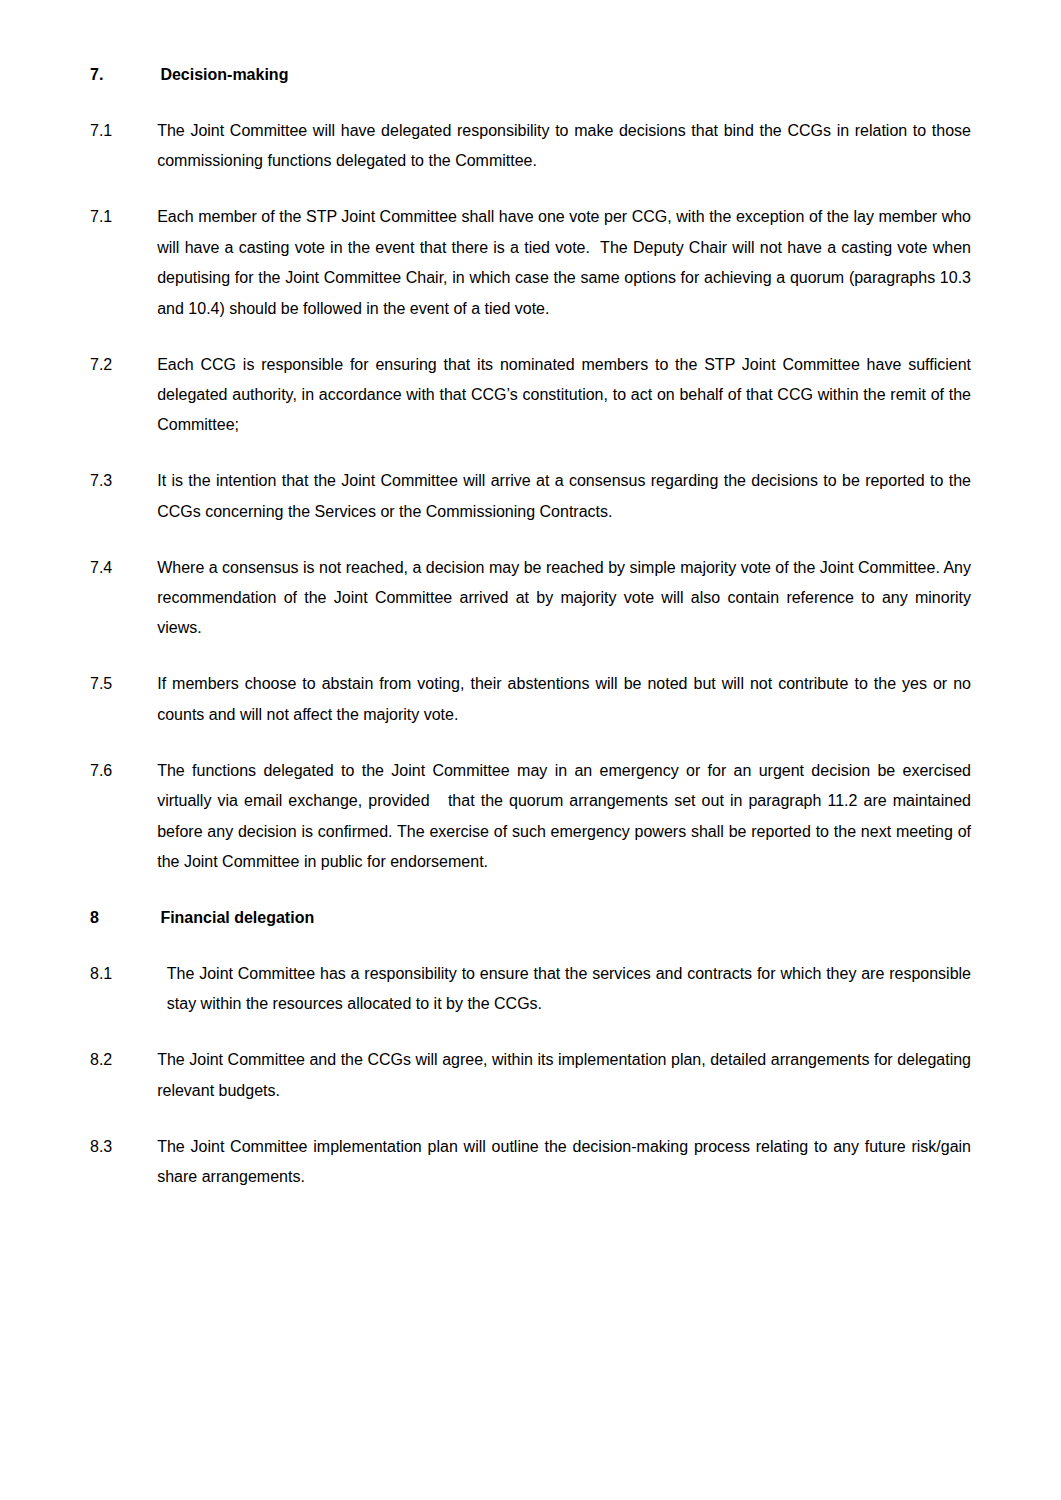7. Decision-making
7.1 The Joint Committee will have delegated responsibility to make decisions that bind the CCGs in relation to those commissioning functions delegated to the Committee.
7.1 Each member of the STP Joint Committee shall have one vote per CCG, with the exception of the lay member who will have a casting vote in the event that there is a tied vote. The Deputy Chair will not have a casting vote when deputising for the Joint Committee Chair, in which case the same options for achieving a quorum (paragraphs 10.3 and 10.4) should be followed in the event of a tied vote.
7.2 Each CCG is responsible for ensuring that its nominated members to the STP Joint Committee have sufficient delegated authority, in accordance with that CCG’s constitution, to act on behalf of that CCG within the remit of the Committee;
7.3 It is the intention that the Joint Committee will arrive at a consensus regarding the decisions to be reported to the CCGs concerning the Services or the Commissioning Contracts.
7.4 Where a consensus is not reached, a decision may be reached by simple majority vote of the Joint Committee. Any recommendation of the Joint Committee arrived at by majority vote will also contain reference to any minority views.
7.5 If members choose to abstain from voting, their abstentions will be noted but will not contribute to the yes or no counts and will not affect the majority vote.
7.6 The functions delegated to the Joint Committee may in an emergency or for an urgent decision be exercised virtually via email exchange, provided that the quorum arrangements set out in paragraph 11.2 are maintained before any decision is confirmed. The exercise of such emergency powers shall be reported to the next meeting of the Joint Committee in public for endorsement.
8 Financial delegation
8.1 The Joint Committee has a responsibility to ensure that the services and contracts for which they are responsible stay within the resources allocated to it by the CCGs.
8.2 The Joint Committee and the CCGs will agree, within its implementation plan, detailed arrangements for delegating relevant budgets.
8.3 The Joint Committee implementation plan will outline the decision-making process relating to any future risk/gain share arrangements.